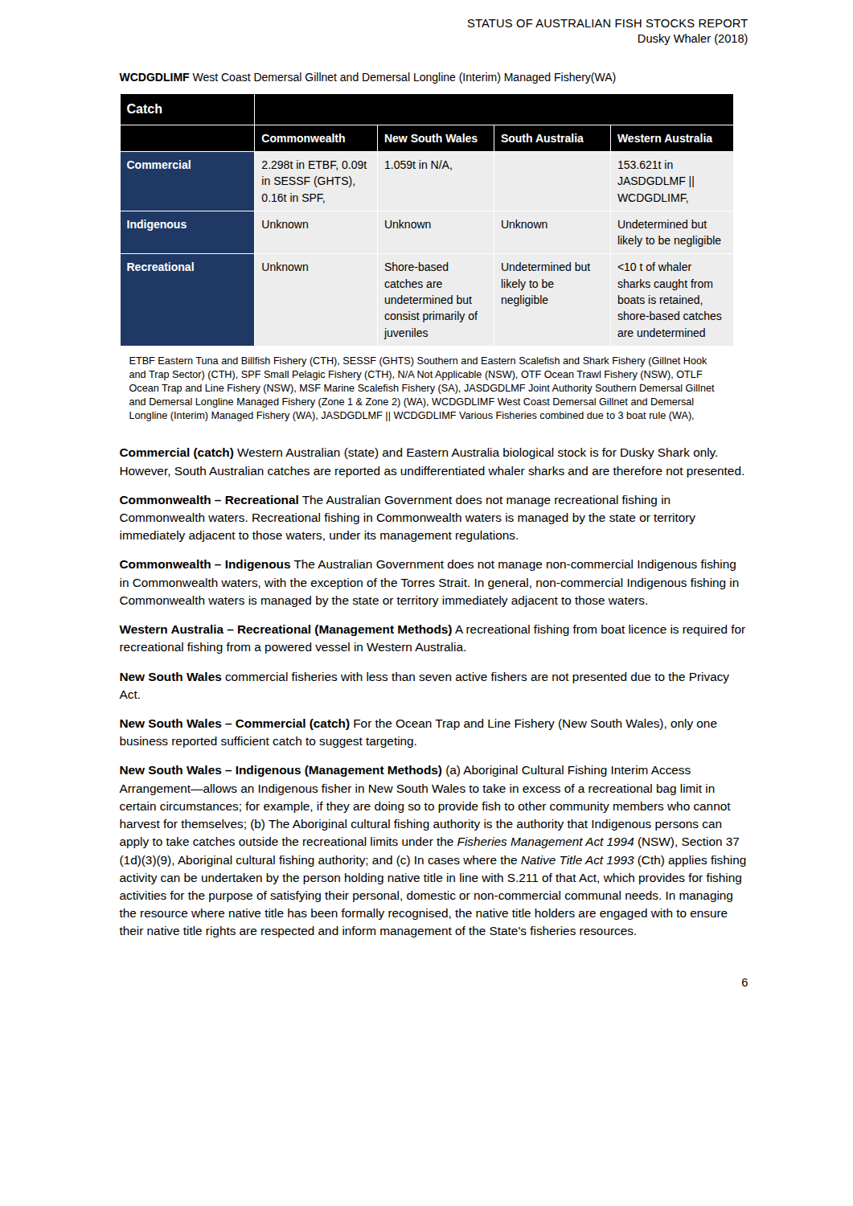STATUS OF AUSTRALIAN FISH STOCKS REPORT
Dusky Whaler (2018)
WCDGDLIMF West Coast Demersal Gillnet and Demersal Longline (Interim) Managed Fishery(WA)
| Catch | |
| --- | --- |
| | Commonwealth | New South Wales | South Australia | Western Australia |
| Commercial | 2.298t in ETBF, 0.09t in SESSF (GHTS), 0.16t in SPF, | 1.059t in N/A, | | 153.621t in JASDGDLMF // WCDGDLIMF, |
| Indigenous | Unknown | Unknown | Unknown | Undetermined but likely to be negligible |
| Recreational | Unknown | Shore-based catches are undetermined but consist primarily of juveniles | Undetermined but likely to be negligible | <10 t of whaler sharks caught from boats is retained, shore-based catches are undetermined |
ETBF Eastern Tuna and Billfish Fishery (CTH), SESSF (GHTS) Southern and Eastern Scalefish and Shark Fishery (Gillnet Hook and Trap Sector) (CTH), SPF Small Pelagic Fishery (CTH), N/A Not Applicable (NSW), OTF Ocean Trawl Fishery (NSW), OTLF Ocean Trap and Line Fishery (NSW), MSF Marine Scalefish Fishery (SA), JASDGDLMF Joint Authority Southern Demersal Gillnet and Demersal Longline Managed Fishery (Zone 1 & Zone 2) (WA), WCDGDLIMF West Coast Demersal Gillnet and Demersal Longline (Interim) Managed Fishery (WA), JASDGDLMF || WCDGDLIMF Various Fisheries combined due to 3 boat rule (WA),
Commercial (catch) Western Australian (state) and Eastern Australia biological stock is for Dusky Shark only. However, South Australian catches are reported as undifferentiated whaler sharks and are therefore not presented.
Commonwealth – Recreational The Australian Government does not manage recreational fishing in Commonwealth waters. Recreational fishing in Commonwealth waters is managed by the state or territory immediately adjacent to those waters, under its management regulations.
Commonwealth – Indigenous The Australian Government does not manage non-commercial Indigenous fishing in Commonwealth waters, with the exception of the Torres Strait. In general, non-commercial Indigenous fishing in Commonwealth waters is managed by the state or territory immediately adjacent to those waters.
Western Australia – Recreational (Management Methods) A recreational fishing from boat licence is required for recreational fishing from a powered vessel in Western Australia.
New South Wales commercial fisheries with less than seven active fishers are not presented due to the Privacy Act.
New South Wales – Commercial (catch) For the Ocean Trap and Line Fishery (New South Wales), only one business reported sufficient catch to suggest targeting.
New South Wales – Indigenous (Management Methods) (a) Aboriginal Cultural Fishing Interim Access Arrangement—allows an Indigenous fisher in New South Wales to take in excess of a recreational bag limit in certain circumstances; for example, if they are doing so to provide fish to other community members who cannot harvest for themselves; (b) The Aboriginal cultural fishing authority is the authority that Indigenous persons can apply to take catches outside the recreational limits under the Fisheries Management Act 1994 (NSW), Section 37 (1d)(3)(9), Aboriginal cultural fishing authority; and (c) In cases where the Native Title Act 1993 (Cth) applies fishing activity can be undertaken by the person holding native title in line with S.211 of that Act, which provides for fishing activities for the purpose of satisfying their personal, domestic or non-commercial communal needs. In managing the resource where native title has been formally recognised, the native title holders are engaged with to ensure their native title rights are respected and inform management of the State's fisheries resources.
6